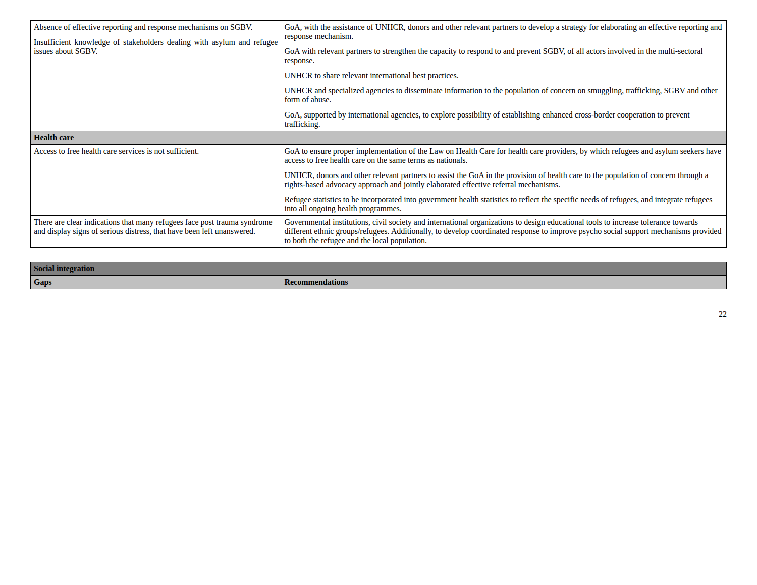| Absence of effective reporting and response mechanisms on SGBV. Insufficient knowledge of stakeholders dealing with asylum and refugee issues about SGBV. | GoA, with the assistance of UNHCR, donors and other relevant partners to develop a strategy for elaborating an effective reporting and response mechanism. GoA with relevant partners to strengthen the capacity to respond to and prevent SGBV, of all actors involved in the multi-sectoral response. UNHCR to share relevant international best practices. UNHCR and specialized agencies to disseminate information to the population of concern on smuggling, trafficking, SGBV and other form of abuse. GoA, supported by international agencies, to explore possibility of establishing enhanced cross-border cooperation to prevent trafficking. |
| Health care |
| Access to free health care services is not sufficient. | GoA to ensure proper implementation of the Law on Health Care for health care providers, by which refugees and asylum seekers have access to free health care on the same terms as nationals. UNHCR, donors and other relevant partners to assist the GoA in the provision of health care to the population of concern through a rights-based advocacy approach and jointly elaborated effective referral mechanisms. Refugee statistics to be incorporated into government health statistics to reflect the specific needs of refugees, and integrate refugees into all ongoing health programmes. |
| There are clear indications that many refugees face post trauma syndrome and display signs of serious distress, that have been left unanswered. | Governmental institutions, civil society and international organizations to design educational tools to increase tolerance towards different ethnic groups/refugees. Additionally, to develop coordinated response to improve psycho social support mechanisms provided to both the refugee and the local population. |
| Social integration |
| Gaps | Recommendations |
22